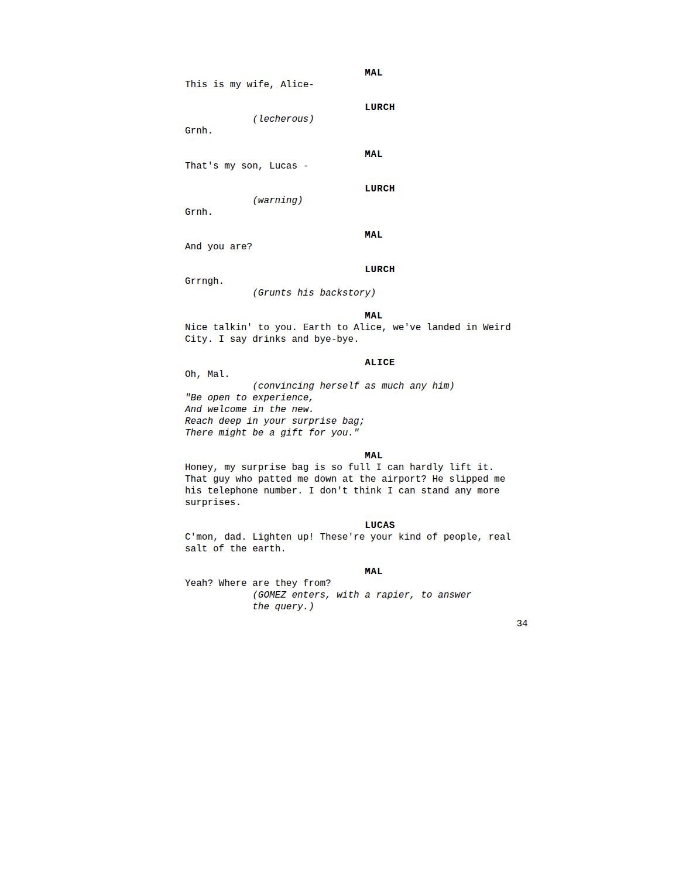MAL
This is my wife, Alice-
LURCH
(lecherous)
Grnh.
MAL
That's my son, Lucas -
LURCH
(warning)
Grnh.
MAL
And you are?
LURCH
Grrngh.
(Grunts his backstory)
MAL
Nice talkin' to you. Earth to Alice, we've landed in Weird City. I say drinks and bye-bye.
ALICE
Oh, Mal.
(convincing herself as much any him)
"Be open to experience,
And welcome in the new.
Reach deep in your surprise bag;
There might be a gift for you."
MAL
Honey, my surprise bag is so full I can hardly lift it. That guy who patted me down at the airport? He slipped me his telephone number. I don't think I can stand any more surprises.
LUCAS
C'mon, dad. Lighten up! These're your kind of people, real salt of the earth.
MAL
Yeah? Where are they from?
(GOMEZ enters, with a rapier, to answer
the query.)
34